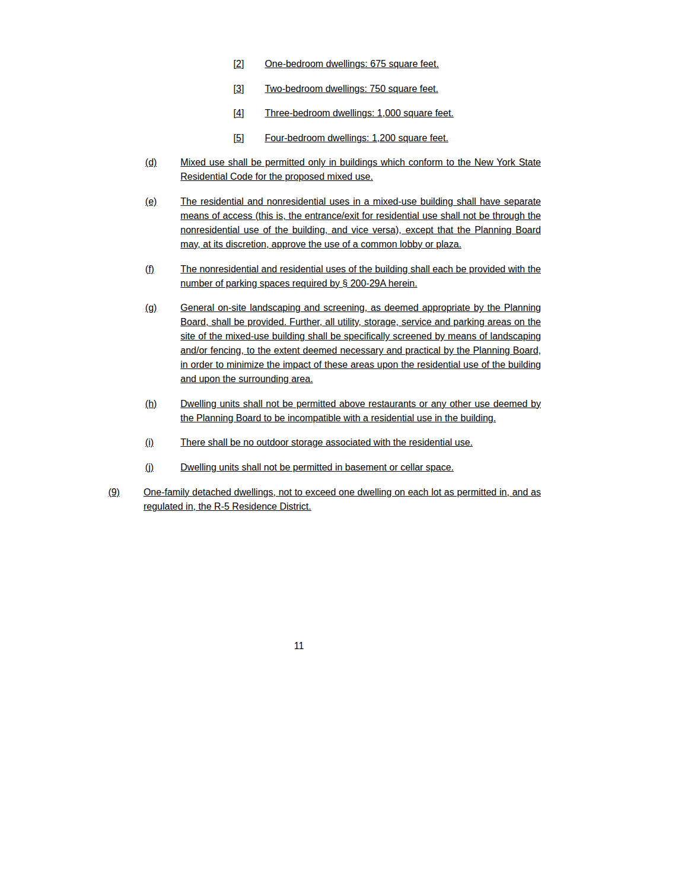[2]
One-bedroom dwellings: 675 square feet.
[3]
Two-bedroom dwellings: 750 square feet.
[4]
Three-bedroom dwellings: 1,000 square feet.
[5]
Four-bedroom dwellings: 1,200 square feet.
(d)
Mixed use shall be permitted only in buildings which conform to the New York State Residential Code for the proposed mixed use.
(e)
The residential and nonresidential uses in a mixed-use building shall have separate means of access (this is, the entrance/exit for residential use shall not be through the nonresidential use of the building, and vice versa), except that the Planning Board may, at its discretion, approve the use of a common lobby or plaza.
(f)
The nonresidential and residential uses of the building shall each be provided with the number of parking spaces required by § 200-29A herein.
(g)
General on-site landscaping and screening, as deemed appropriate by the Planning Board, shall be provided. Further, all utility, storage, service and parking areas on the site of the mixed-use building shall be specifically screened by means of landscaping and/or fencing, to the extent deemed necessary and practical by the Planning Board, in order to minimize the impact of these areas upon the residential use of the building and upon the surrounding area.
(h)
Dwelling units shall not be permitted above restaurants or any other use deemed by the Planning Board to be incompatible with a residential use in the building.
(i)
There shall be no outdoor storage associated with the residential use.
(j)
Dwelling units shall not be permitted in basement or cellar space.
(9)
One-family detached dwellings, not to exceed one dwelling on each lot as permitted in, and as regulated in, the R-5 Residence District.
11